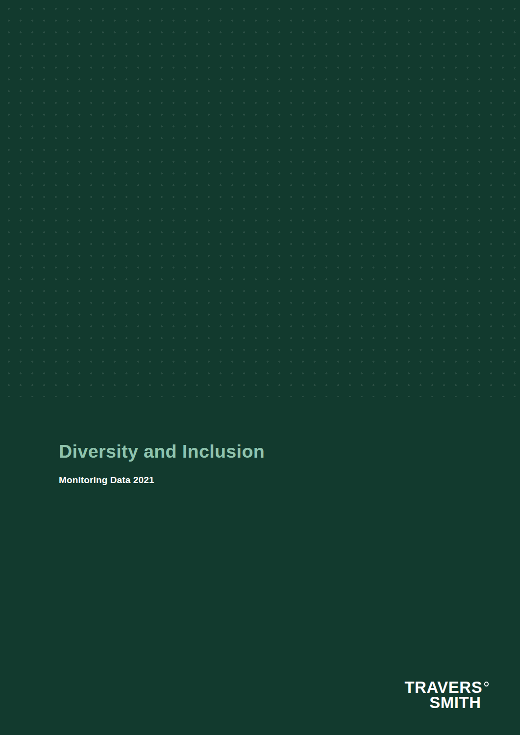Diversity and Inclusion
Monitoring Data 2021
TRAVERS SMITH